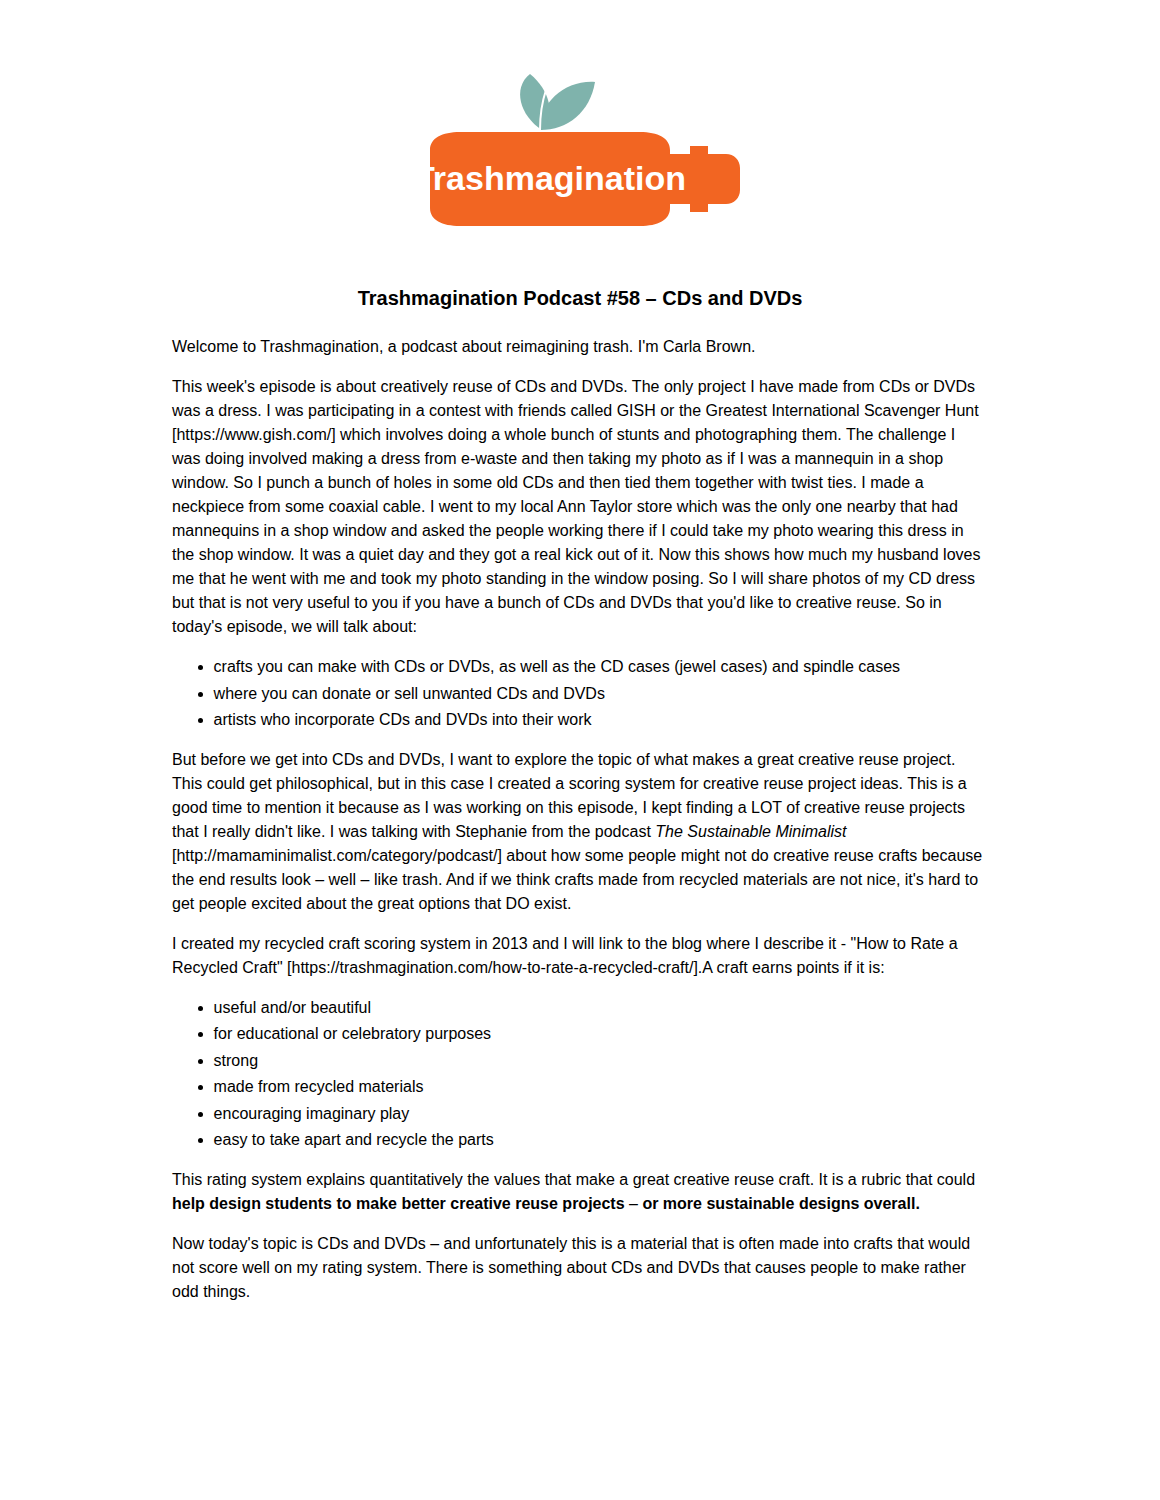Trashmagination
Trashmagination Podcast #58 – CDs and DVDs
Welcome to Trashmagination, a podcast about reimagining trash. I'm Carla Brown.
This week's episode is about creatively reuse of CDs and DVDs. The only project I have made from CDs or DVDs was a dress. I was participating in a contest with friends called GISH or the Greatest International Scavenger Hunt [https://www.gish.com/] which involves doing a whole bunch of stunts and photographing them. The challenge I was doing involved making a dress from e-waste and then taking my photo as if I was a mannequin in a shop window. So I punch a bunch of holes in some old CDs and then tied them together with twist ties. I made a neckpiece from some coaxial cable. I went to my local Ann Taylor store which was the only one nearby that had mannequins in a shop window and asked the people working there if I could take my photo wearing this dress in the shop window. It was a quiet day and they got a real kick out of it. Now this shows how much my husband loves me that he went with me and took my photo standing in the window posing. So I will share photos of my CD dress but that is not very useful to you if you have a bunch of CDs and DVDs that you'd like to creative reuse. So in today's episode, we will talk about:
crafts you can make with CDs or DVDs, as well as the CD cases (jewel cases) and spindle cases
where you can donate or sell unwanted CDs and DVDs
artists who incorporate CDs and DVDs into their work
But before we get into CDs and DVDs, I want to explore the topic of what makes a great creative reuse project. This could get philosophical, but in this case I created a scoring system for creative reuse project ideas. This is a good time to mention it because as I was working on this episode, I kept finding a LOT of creative reuse projects that I really didn't like. I was talking with Stephanie from the podcast The Sustainable Minimalist [http://mamaminimalist.com/category/podcast/] about how some people might not do creative reuse crafts because the end results look – well – like trash. And if we think crafts made from recycled materials are not nice, it's hard to get people excited about the great options that DO exist.
I created my recycled craft scoring system in 2013 and I will link to the blog where I describe it - "How to Rate a Recycled Craft" [https://trashmagination.com/how-to-rate-a-recycled-craft/].A craft earns points if it is:
useful and/or beautiful
for educational or celebratory purposes
strong
made from recycled materials
encouraging imaginary play
easy to take apart and recycle the parts
This rating system explains quantitatively the values that make a great creative reuse craft. It is a rubric that could help design students to make better creative reuse projects – or more sustainable designs overall.
Now today's topic is CDs and DVDs – and unfortunately this is a material that is often made into crafts that would not score well on my rating system. There is something about CDs and DVDs that causes people to make rather odd things.